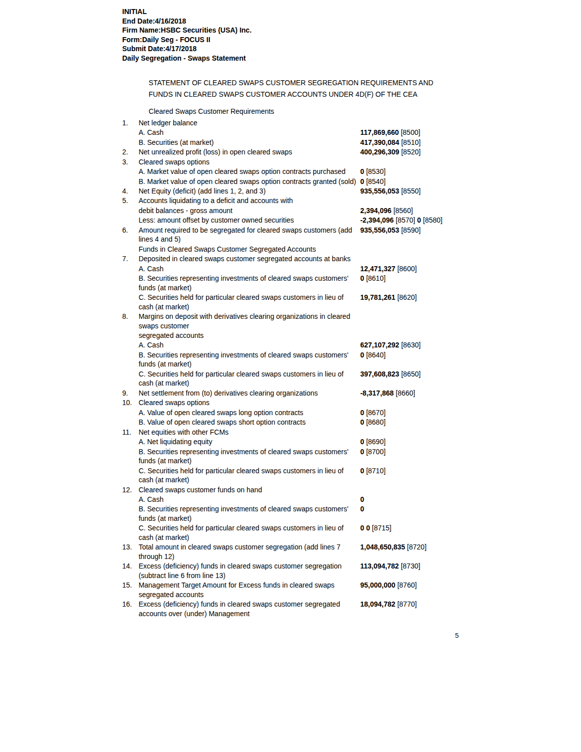INITIAL
End Date:4/16/2018
Firm Name:HSBC Securities (USA) Inc.
Form:Daily Seg - FOCUS II
Submit Date:4/17/2018
Daily Segregation - Swaps Statement
STATEMENT OF CLEARED SWAPS CUSTOMER SEGREGATION REQUIREMENTS AND
FUNDS IN CLEARED SWAPS CUSTOMER ACCOUNTS UNDER 4D(F) OF THE CEA
Cleared Swaps Customer Requirements
| 1. | Net ledger balance | |
| | A. Cash | 117,869,660 [8500] |
| | B. Securities (at market) | 417,390,084 [8510] |
| 2. | Net unrealized profit (loss) in open cleared swaps | 400,296,309 [8520] |
| 3. | Cleared swaps options | |
| | A. Market value of open cleared swaps option contracts purchased | 0 [8530] |
| | B. Market value of open cleared swaps option contracts granted (sold) | 0 [8540] |
| 4. | Net Equity (deficit) (add lines 1, 2, and 3) | 935,556,053 [8550] |
| 5. | Accounts liquidating to a deficit and accounts with | |
| | debit balances - gross amount | 2,394,096 [8560] |
| | Less: amount offset by customer owned securities | -2,394,096 [8570] 0 [8580] |
| 6. | Amount required to be segregated for cleared swaps customers (add lines 4 and 5) | 935,556,053 [8590] |
| | Funds in Cleared Swaps Customer Segregated Accounts | |
| 7. | Deposited in cleared swaps customer segregated accounts at banks | |
| | A. Cash | 12,471,327 [8600] |
| | B. Securities representing investments of cleared swaps customers' funds (at market) | 0 [8610] |
| | C. Securities held for particular cleared swaps customers in lieu of cash (at market) | 19,781,261 [8620] |
| 8. | Margins on deposit with derivatives clearing organizations in cleared swaps customer | |
| | segregated accounts | |
| | A. Cash | 627,107,292 [8630] |
| | B. Securities representing investments of cleared swaps customers' funds (at market) | 0 [8640] |
| | C. Securities held for particular cleared swaps customers in lieu of cash (at market) | 397,608,823 [8650] |
| 9. | Net settlement from (to) derivatives clearing organizations | -8,317,868 [8660] |
| 10. | Cleared swaps options | |
| | A. Value of open cleared swaps long option contracts | 0 [8670] |
| | B. Value of open cleared swaps short option contracts | 0 [8680] |
| 11. | Net equities with other FCMs | |
| | A. Net liquidating equity | 0 [8690] |
| | B. Securities representing investments of cleared swaps customers' funds (at market) | 0 [8700] |
| | C. Securities held for particular cleared swaps customers in lieu of cash (at market) | 0 [8710] |
| 12. | Cleared swaps customer funds on hand | |
| | A. Cash | 0 |
| | B. Securities representing investments of cleared swaps customers' funds (at market) | 0 |
| | C. Securities held for particular cleared swaps customers in lieu of cash (at market) | 0 0 [8715] |
| 13. | Total amount in cleared swaps customer segregation (add lines 7 through 12) | 1,048,650,835 [8720] |
| 14. | Excess (deficiency) funds in cleared swaps customer segregation (subtract line 6 from line 13) | 113,094,782 [8730] |
| 15. | Management Target Amount for Excess funds in cleared swaps segregated accounts | 95,000,000 [8760] |
| 16. | Excess (deficiency) funds in cleared swaps customer segregated accounts over (under) Management | 18,094,782 [8770] |
5